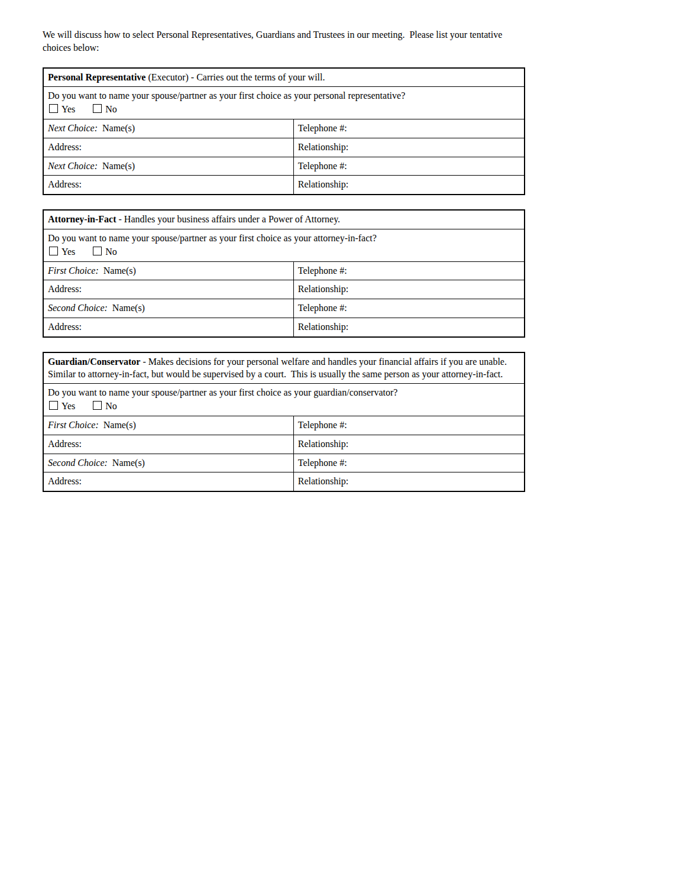We will discuss how to select Personal Representatives, Guardians and Trustees in our meeting. Please list your tentative choices below:
| Personal Representative (Executor) - Carries out the terms of your will. |
| Do you want to name your spouse/partner as your first choice as your personal representative? Yes No |
| Next Choice: Name(s) | Telephone #: |
| Address: | Relationship: |
| Next Choice: Name(s) | Telephone #: |
| Address: | Relationship: |
| Attorney-in-Fact - Handles your business affairs under a Power of Attorney. |
| Do you want to name your spouse/partner as your first choice as your attorney-in-fact? Yes No |
| First Choice: Name(s) | Telephone #: |
| Address: | Relationship: |
| Second Choice: Name(s) | Telephone #: |
| Address: | Relationship: |
| Guardian/Conservator - Makes decisions for your personal welfare and handles your financial affairs if you are unable. Similar to attorney-in-fact, but would be supervised by a court. This is usually the same person as your attorney-in-fact. |
| Do you want to name your spouse/partner as your first choice as your guardian/conservator? Yes No |
| First Choice: Name(s) | Telephone #: |
| Address: | Relationship: |
| Second Choice: Name(s) | Telephone #: |
| Address: | Relationship: |